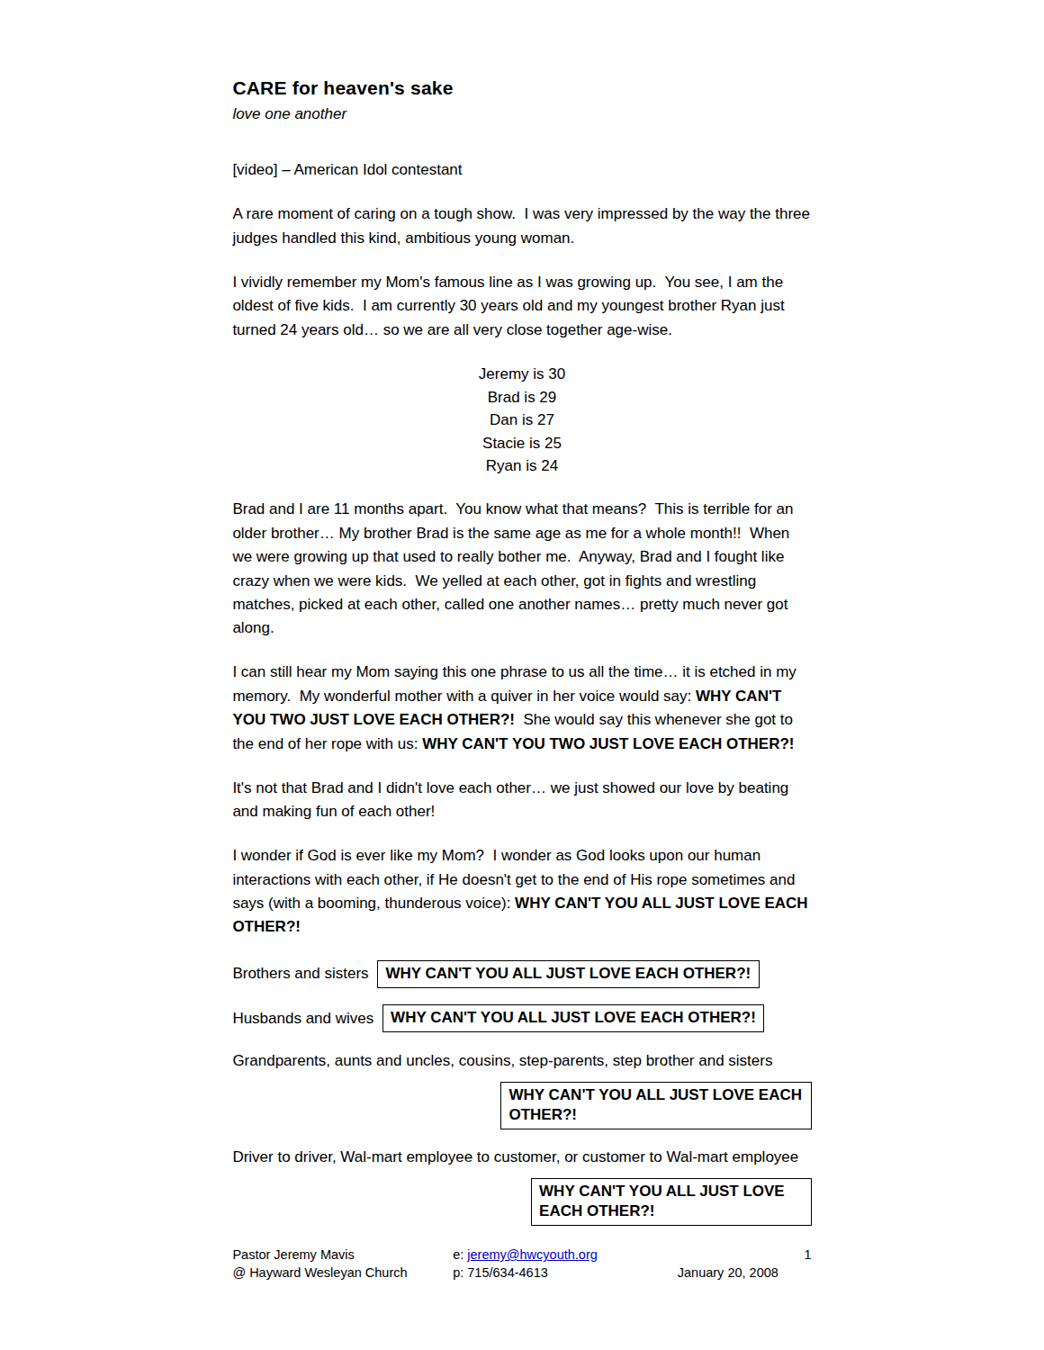CARE for heaven's sake
love one another
[video] – American Idol contestant
A rare moment of caring on a tough show. I was very impressed by the way the three judges handled this kind, ambitious young woman.
I vividly remember my Mom's famous line as I was growing up. You see, I am the oldest of five kids. I am currently 30 years old and my youngest brother Ryan just turned 24 years old… so we are all very close together age-wise.
Jeremy is 30
Brad is 29
Dan is 27
Stacie is 25
Ryan is 24
Brad and I are 11 months apart. You know what that means? This is terrible for an older brother… My brother Brad is the same age as me for a whole month!! When we were growing up that used to really bother me. Anyway, Brad and I fought like crazy when we were kids. We yelled at each other, got in fights and wrestling matches, picked at each other, called one another names… pretty much never got along.
I can still hear my Mom saying this one phrase to us all the time… it is etched in my memory. My wonderful mother with a quiver in her voice would say: WHY CAN'T YOU TWO JUST LOVE EACH OTHER?! She would say this whenever she got to the end of her rope with us: WHY CAN'T YOU TWO JUST LOVE EACH OTHER?!
It's not that Brad and I didn't love each other… we just showed our love by beating and making fun of each other!
I wonder if God is ever like my Mom? I wonder as God looks upon our human interactions with each other, if He doesn't get to the end of His rope sometimes and says (with a booming, thunderous voice): WHY CAN'T YOU ALL JUST LOVE EACH OTHER?!
Brothers and sisters WHY CAN'T YOU ALL JUST LOVE EACH OTHER?!
Husbands and wives WHY CAN'T YOU ALL JUST LOVE EACH OTHER?!
Grandparents, aunts and uncles, cousins, step-parents, step brother and sisters
WHY CAN'T YOU ALL JUST LOVE EACH OTHER?!
Driver to driver, Wal-mart employee to customer, or customer to Wal-mart employee
WHY CAN'T YOU ALL JUST LOVE EACH OTHER?!
1
Pastor Jeremy Mavis
e: jeremy@hwcyouth.org
@ Hayward Wesleyan Church
p: 715/634-4613
January 20, 2008